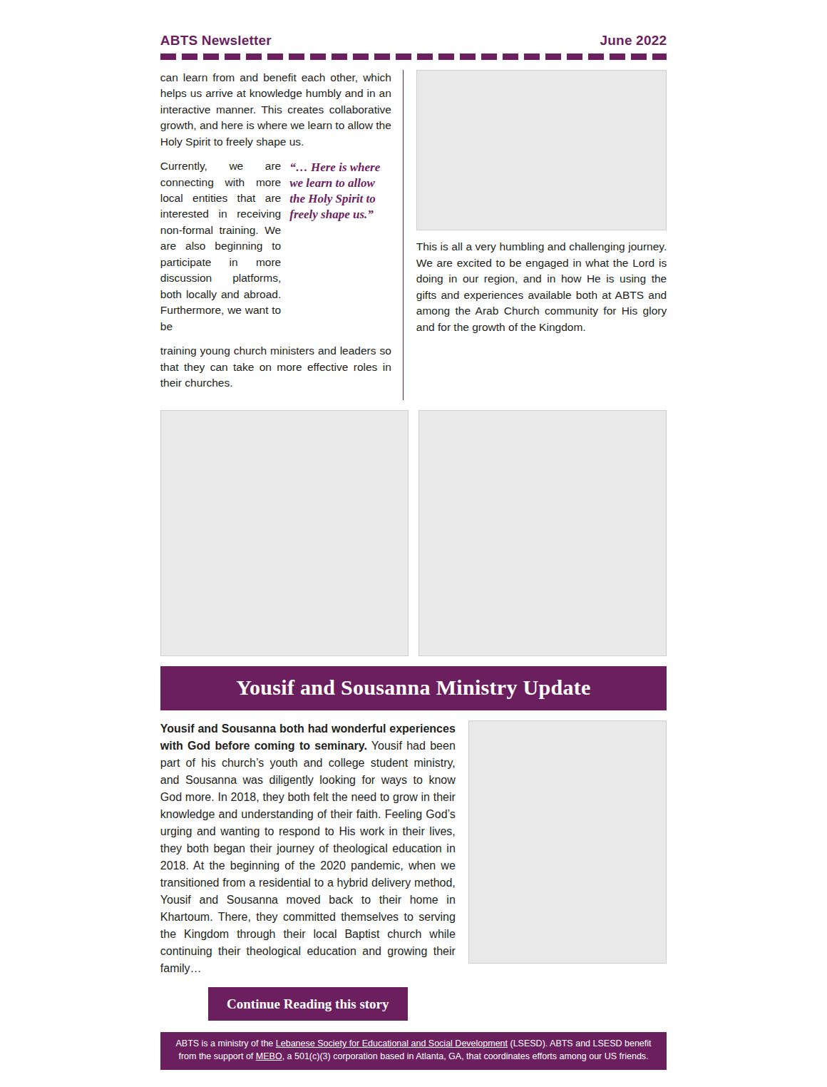ABTS Newsletter June 2022
can learn from and benefit each other, which helps us arrive at knowledge humbly and in an interactive manner. This creates collaborative growth, and here is where we learn to allow the Holy Spirit to freely shape us.
Currently, we are connecting with more local entities that are interested in receiving non-formal training. We are also beginning to participate in more discussion platforms, both locally and abroad. Furthermore, we want to be
“… Here is where we learn to allow the Holy Spirit to freely shape us.”
training young church ministers and leaders so that they can take on more effective roles in their churches.
This is all a very humbling and challenging journey. We are excited to be engaged in what the Lord is doing in our region, and in how He is using the gifts and experiences available both at ABTS and among the Arab Church community for His glory and for the growth of the Kingdom.
Yousif and Sousanna Ministry Update
Yousif and Sousanna both had wonderful experiences with God before coming to seminary. Yousif had been part of his church’s youth and college student ministry, and Sousanna was diligently looking for ways to know God more. In 2018, they both felt the need to grow in their knowledge and understanding of their faith. Feeling God’s urging and wanting to respond to His work in their lives, they both began their journey of theological education in 2018. At the beginning of the 2020 pandemic, when we transitioned from a residential to a hybrid delivery method, Yousif and Sousanna moved back to their home in Khartoum. There, they committed themselves to serving the Kingdom through their local Baptist church while continuing their theological education and growing their family…
Continue Reading this story
ABTS is a ministry of the Lebanese Society for Educational and Social Development (LSESD). ABTS and LSESD benefit from the support of MEBO, a 501(c)(3) corporation based in Atlanta, GA, that coordinates efforts among our US friends.